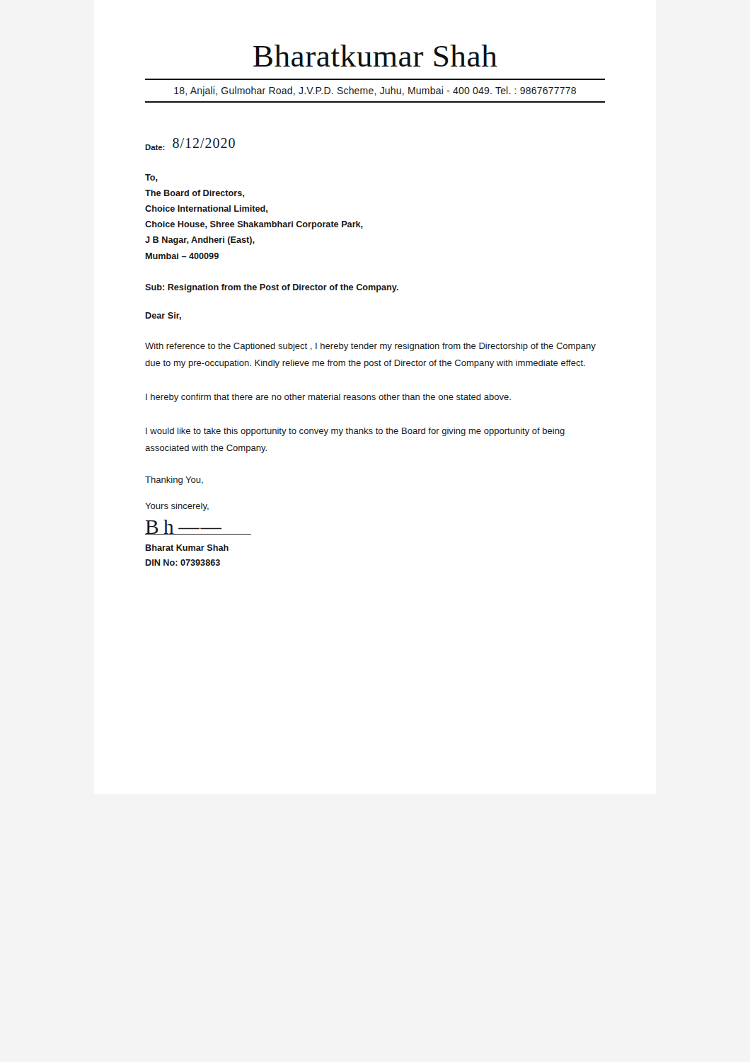Bharatkumar Shah
18, Anjali, Gulmohar Road, J.V.P.D. Scheme, Juhu, Mumbai - 400 049. Tel. : 9867677778
Date: 8/12/2020
To,
The Board of Directors,
Choice International Limited,
Choice House, Shree Shakambhari Corporate Park,
J B Nagar, Andheri (East),
Mumbai – 400099
Sub: Resignation from the Post of Director of the Company.
Dear Sir,
With reference to the Captioned subject , I hereby tender my resignation from the Directorship of the Company due to my pre-occupation. Kindly relieve me from the post of Director of the Company with immediate effect.
I hereby confirm that there are no other material reasons other than the one stated above.
I would like to take this opportunity to convey my thanks to the Board for giving me opportunity of being associated with the Company.
Thanking You,
Yours sincerely,
B h ——
Bharat Kumar Shah
DIN No: 07393863